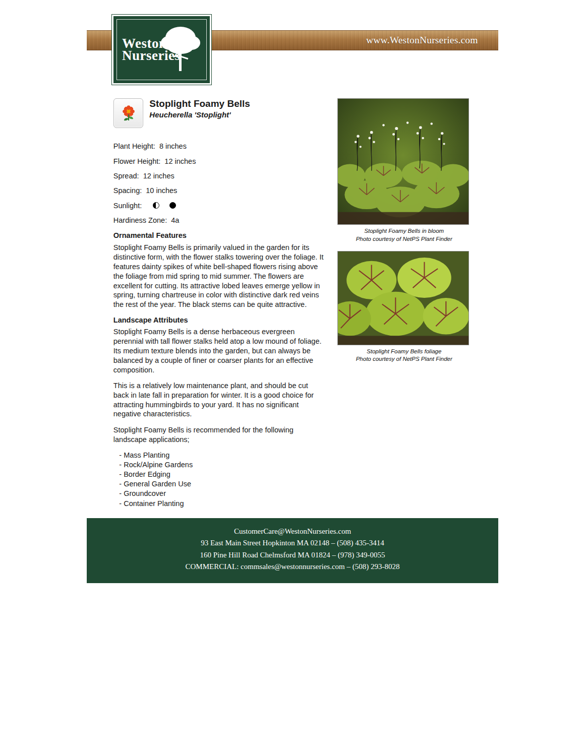www.WestonNurseries.com
Weston Nurseries
Stoplight Foamy Bells
Heucherella 'Stoplight'
Plant Height: 8 inches
Flower Height: 12 inches
Spread: 12 inches
Spacing: 10 inches
Sunlight:
Hardiness Zone: 4a
Ornamental Features
Stoplight Foamy Bells is primarily valued in the garden for its distinctive form, with the flower stalks towering over the foliage. It features dainty spikes of white bell-shaped flowers rising above the foliage from mid spring to mid summer. The flowers are excellent for cutting. Its attractive lobed leaves emerge yellow in spring, turning chartreuse in color with distinctive dark red veins the rest of the year. The black stems can be quite attractive.
Landscape Attributes
Stoplight Foamy Bells is a dense herbaceous evergreen perennial with tall flower stalks held atop a low mound of foliage. Its medium texture blends into the garden, but can always be balanced by a couple of finer or coarser plants for an effective composition.
This is a relatively low maintenance plant, and should be cut back in late fall in preparation for winter. It is a good choice for attracting hummingbirds to your yard. It has no significant negative characteristics.
Stoplight Foamy Bells is recommended for the following landscape applications;
Mass Planting
Rock/Alpine Gardens
Border Edging
General Garden Use
Groundcover
Container Planting
Stoplight Foamy Bells in bloom
Photo courtesy of NetPS Plant Finder
Stoplight Foamy Bells foliage
Photo courtesy of NetPS Plant Finder
CustomerCare@WestonNurseries.com
93 East Main Street Hopkinton MA 02148 – (508) 435-3414
160 Pine Hill Road Chelmsford MA 01824 – (978) 349-0055
COMMERCIAL: commsales@westonnurseries.com – (508) 293-8028